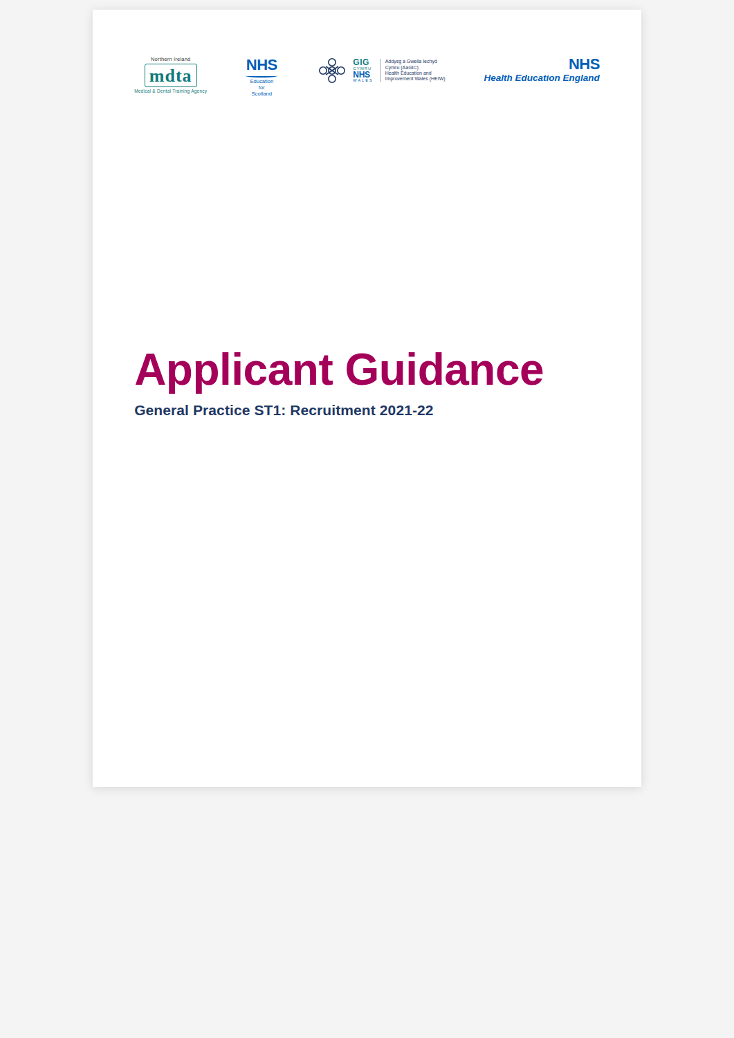Northern Ireland
mdta
Medical & Dental Training Agency
NHS
Education
for
Scotland
GIG
CYMRU
NHS
WALES
Addysg a Gwella Iechyd
Cymru (AaGIC)
Health Education and
Improvement Wales (HEIW)
NHS
Health Education England
Applicant Guidance
General Practice ST1: Recruitment 2021-22